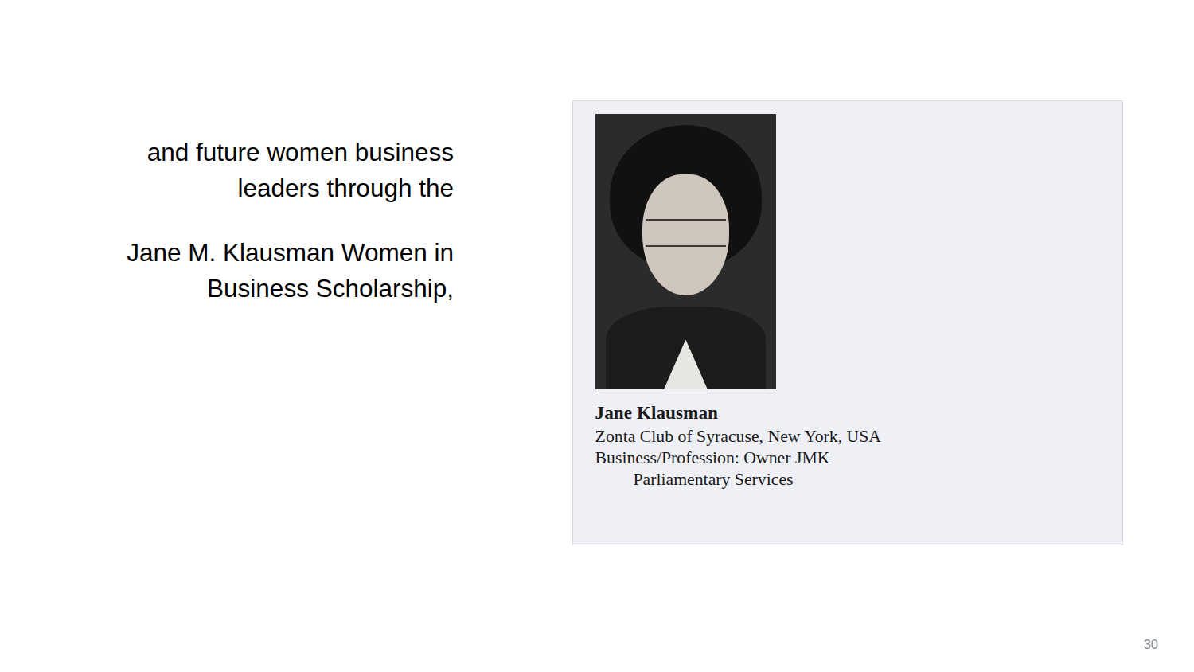and future women business leaders through the
Jane M. Klausman Women in Business Scholarship,
Jane Klausman
Zonta Club of Syracuse, New York, USA
Business/Profession: Owner JMK
Parliamentary Services
30